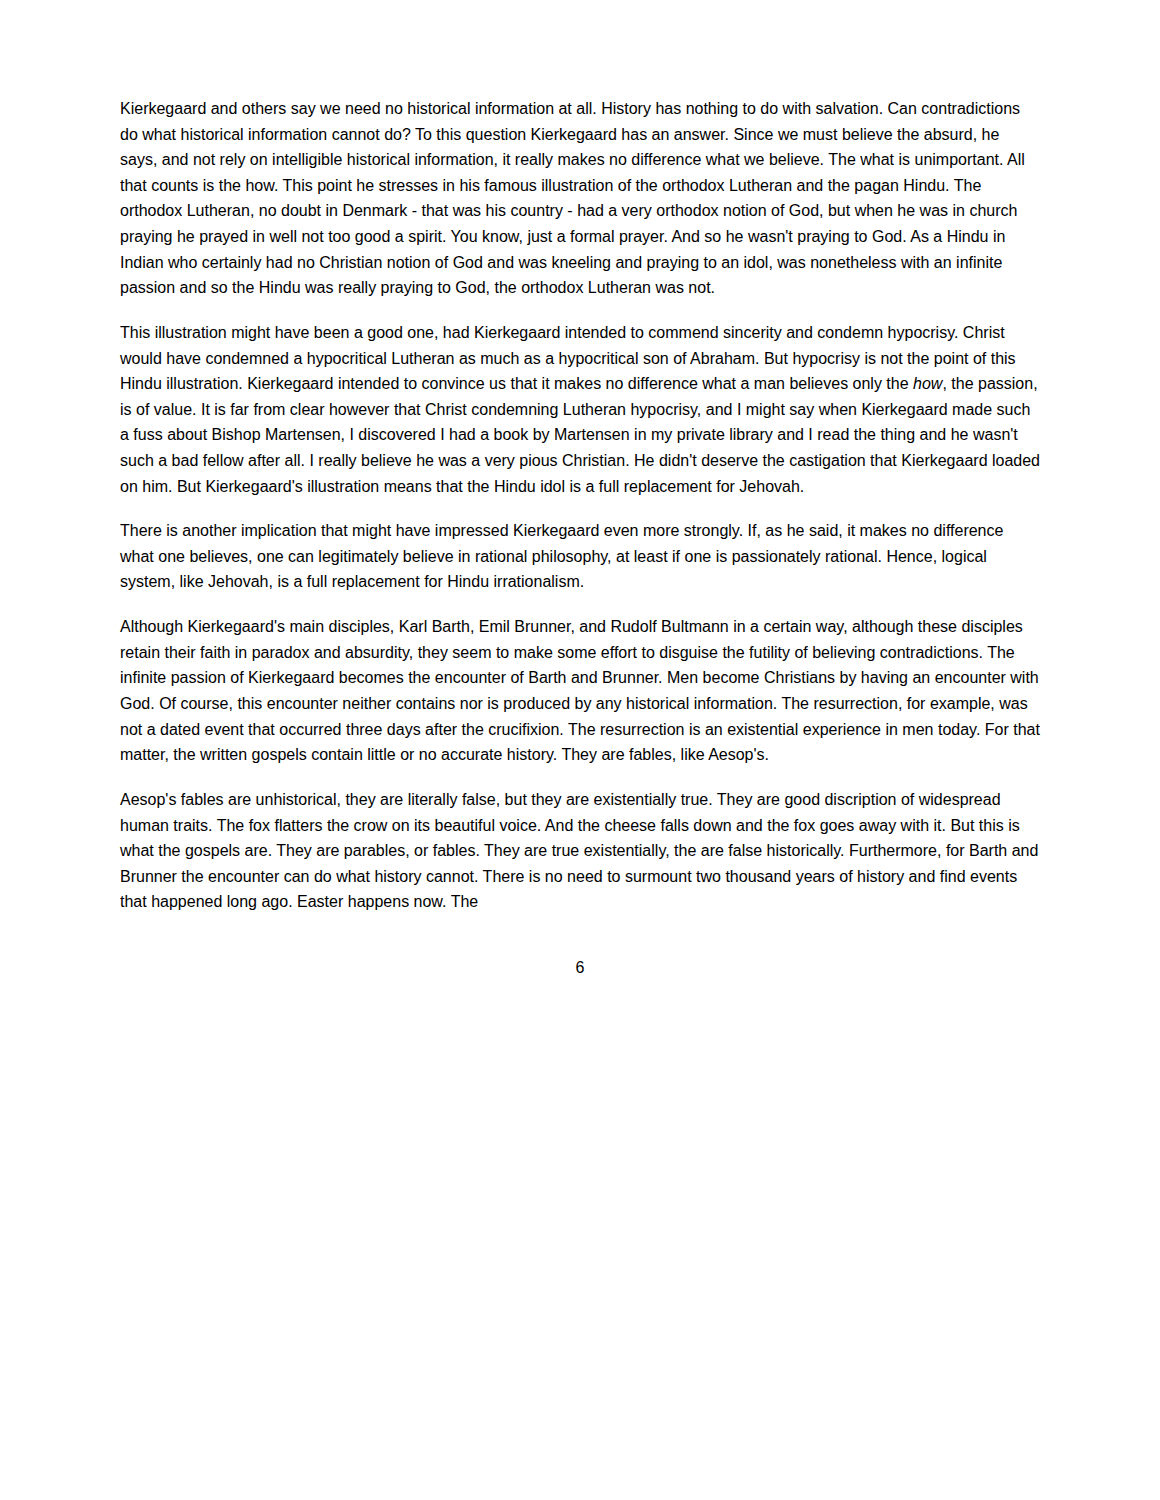Kierkegaard and others say we need no historical information at all. History has nothing to do with salvation. Can contradictions do what historical information cannot do? To this question Kierkegaard has an answer. Since we must believe the absurd, he says, and not rely on intelligible historical information, it really makes no difference what we believe. The what is unimportant. All that counts is the how. This point he stresses in his famous illustration of the orthodox Lutheran and the pagan Hindu. The orthodox Lutheran, no doubt in Denmark - that was his country - had a very orthodox notion of God, but when he was in church praying he prayed in well not too good a spirit. You know, just a formal prayer. And so he wasn't praying to God. As a Hindu in Indian who certainly had no Christian notion of God and was kneeling and praying to an idol, was nonetheless with an infinite passion and so the Hindu was really praying to God, the orthodox Lutheran was not.
This illustration might have been a good one, had Kierkegaard intended to commend sincerity and condemn hypocrisy. Christ would have condemned a hypocritical Lutheran as much as a hypocritical son of Abraham. But hypocrisy is not the point of this Hindu illustration. Kierkegaard intended to convince us that it makes no difference what a man believes only the how, the passion, is of value. It is far from clear however that Christ condemning Lutheran hypocrisy, and I might say when Kierkegaard made such a fuss about Bishop Martensen, I discovered I had a book by Martensen in my private library and I read the thing and he wasn't such a bad fellow after all. I really believe he was a very pious Christian. He didn't deserve the castigation that Kierkegaard loaded on him. But Kierkegaard's illustration means that the Hindu idol is a full replacement for Jehovah.
There is another implication that might have impressed Kierkegaard even more strongly. If, as he said, it makes no difference what one believes, one can legitimately believe in rational philosophy, at least if one is passionately rational. Hence, logical system, like Jehovah, is a full replacement for Hindu irrationalism.
Although Kierkegaard's main disciples, Karl Barth, Emil Brunner, and Rudolf Bultmann in a certain way, although these disciples retain their faith in paradox and absurdity, they seem to make some effort to disguise the futility of believing contradictions. The infinite passion of Kierkegaard becomes the encounter of Barth and Brunner. Men become Christians by having an encounter with God. Of course, this encounter neither contains nor is produced by any historical information. The resurrection, for example, was not a dated event that occurred three days after the crucifixion. The resurrection is an existential experience in men today. For that matter, the written gospels contain little or no accurate history. They are fables, like Aesop's.
Aesop's fables are unhistorical, they are literally false, but they are existentially true. They are good discription of widespread human traits. The fox flatters the crow on its beautiful voice. And the cheese falls down and the fox goes away with it. But this is what the gospels are. They are parables, or fables. They are true existentially, the are false historically. Furthermore, for Barth and Brunner the encounter can do what history cannot. There is no need to surmount two thousand years of history and find events that happened long ago. Easter happens now. The
6